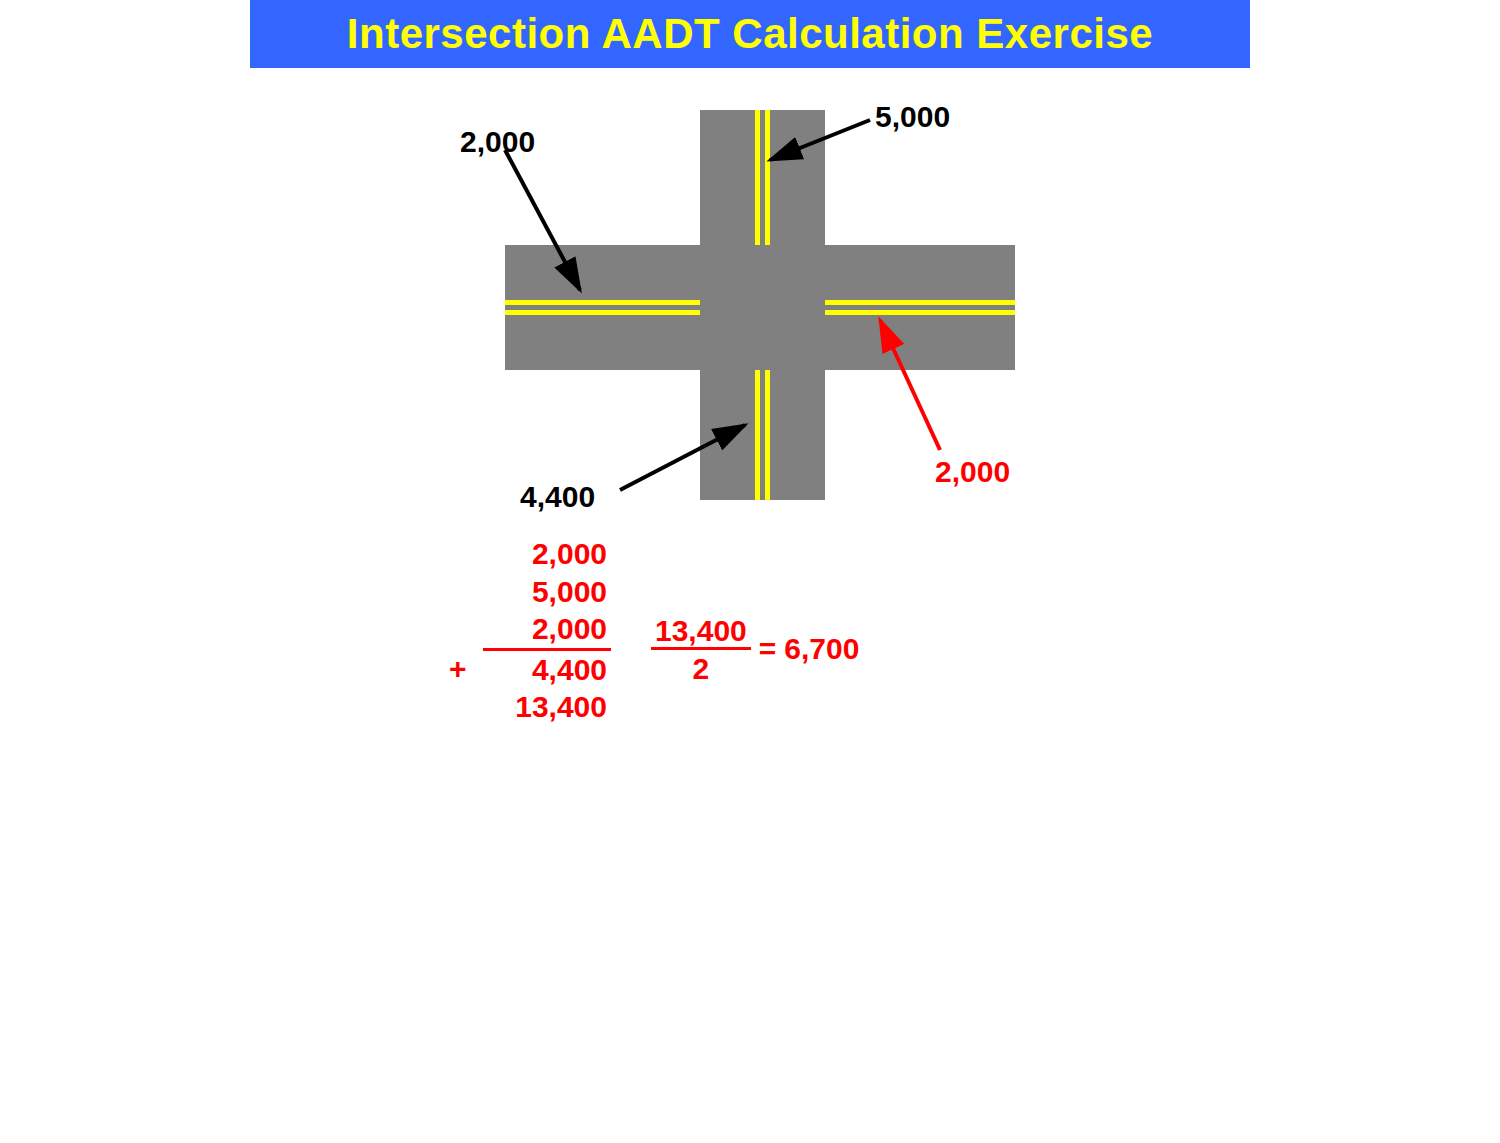Intersection AADT Calculation Exercise
5,000
2,000
4,400
2,000
| | 2,000 | | | |
| | 5,000 | | | |
| | 2,000 | 13,400 2 | = | 6,700 |
| + | 4,400 |
| | 13,400 | | | |